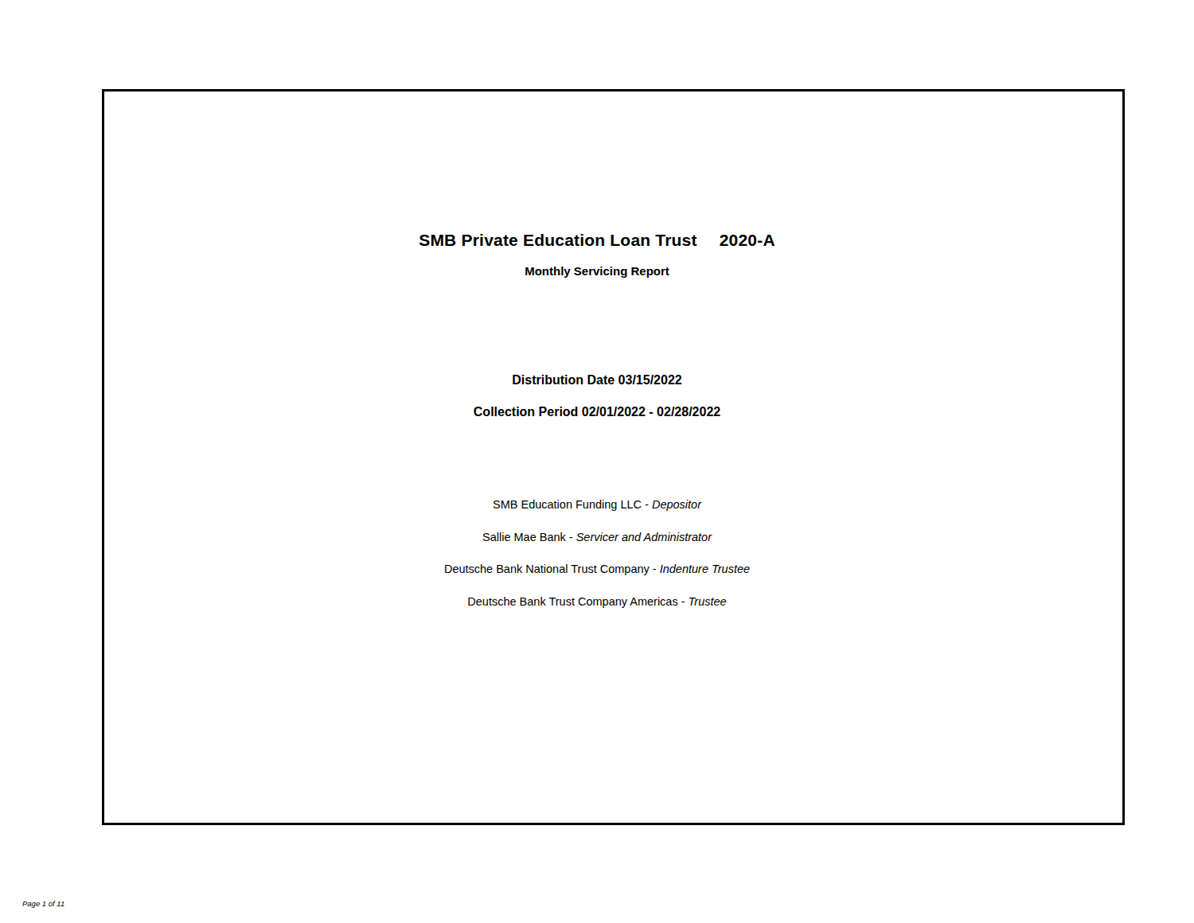SMB Private Education Loan Trust 2020-A
Monthly Servicing Report
Distribution Date 03/15/2022
Collection Period 02/01/2022 - 02/28/2022
SMB Education Funding LLC - Depositor
Sallie Mae Bank - Servicer and Administrator
Deutsche Bank National Trust Company - Indenture Trustee
Deutsche Bank Trust Company Americas - Trustee
Page 1 of 11